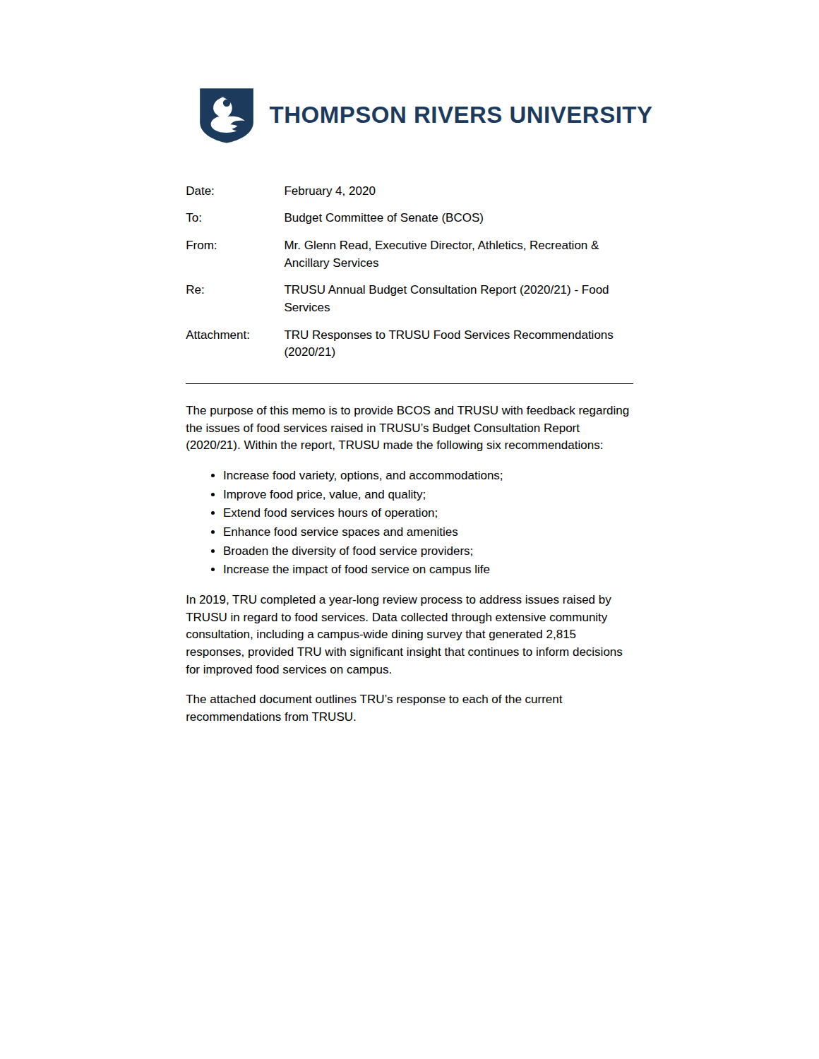THOMPSON RIVERS UNIVERSITY
| Date: | February 4, 2020 |
| To: | Budget Committee of Senate (BCOS) |
| From: | Mr. Glenn Read, Executive Director, Athletics, Recreation & Ancillary Services |
| Re: | TRUSU Annual Budget Consultation Report (2020/21) - Food Services |
| Attachment: | TRU Responses to TRUSU Food Services Recommendations (2020/21) |
The purpose of this memo is to provide BCOS and TRUSU with feedback regarding the issues of food services raised in TRUSU’s Budget Consultation Report (2020/21). Within the report, TRUSU made the following six recommendations:
Increase food variety, options, and accommodations;
Improve food price, value, and quality;
Extend food services hours of operation;
Enhance food service spaces and amenities
Broaden the diversity of food service providers;
Increase the impact of food service on campus life
In 2019, TRU completed a year-long review process to address issues raised by TRUSU in regard to food services. Data collected through extensive community consultation, including a campus-wide dining survey that generated 2,815 responses, provided TRU with significant insight that continues to inform decisions for improved food services on campus.
The attached document outlines TRU’s response to each of the current recommendations from TRUSU.